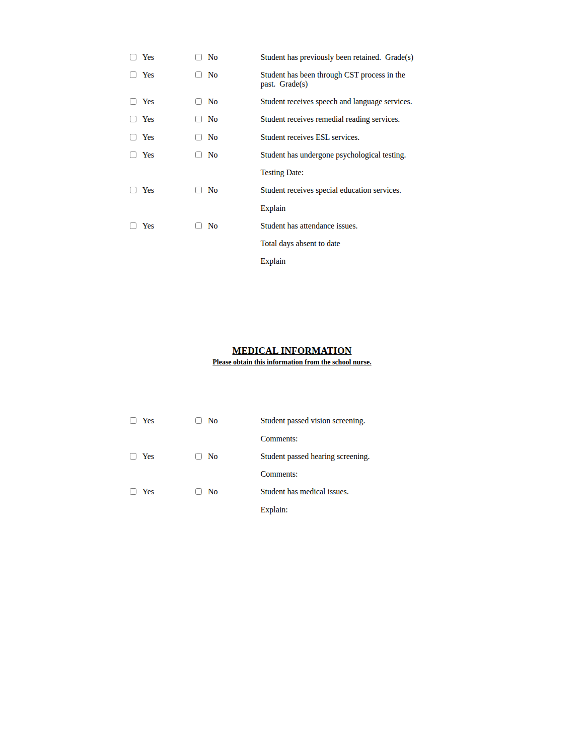| Yes | No | Student has previously been retained. Grade(s) |
| Yes | No | Student has been through CST process in the past. Grade(s) |
| Yes | No | Student receives speech and language services. |
| Yes | No | Student receives remedial reading services. |
| Yes | No | Student receives ESL services. |
| Yes | No | Student has undergone psychological testing. |
| | | Testing Date: |
| Yes | No | Student receives special education services. |
| | | Explain |
| Yes | No | Student has attendance issues. |
| | | Total days absent to date |
| | | Explain |
MEDICAL INFORMATION
Please obtain this information from the school nurse.
| Yes | No | Student passed vision screening. |
| | | Comments: |
| Yes | No | Student passed hearing screening. |
| | | Comments: |
| Yes | No | Student has medical issues. |
| | | Explain: |